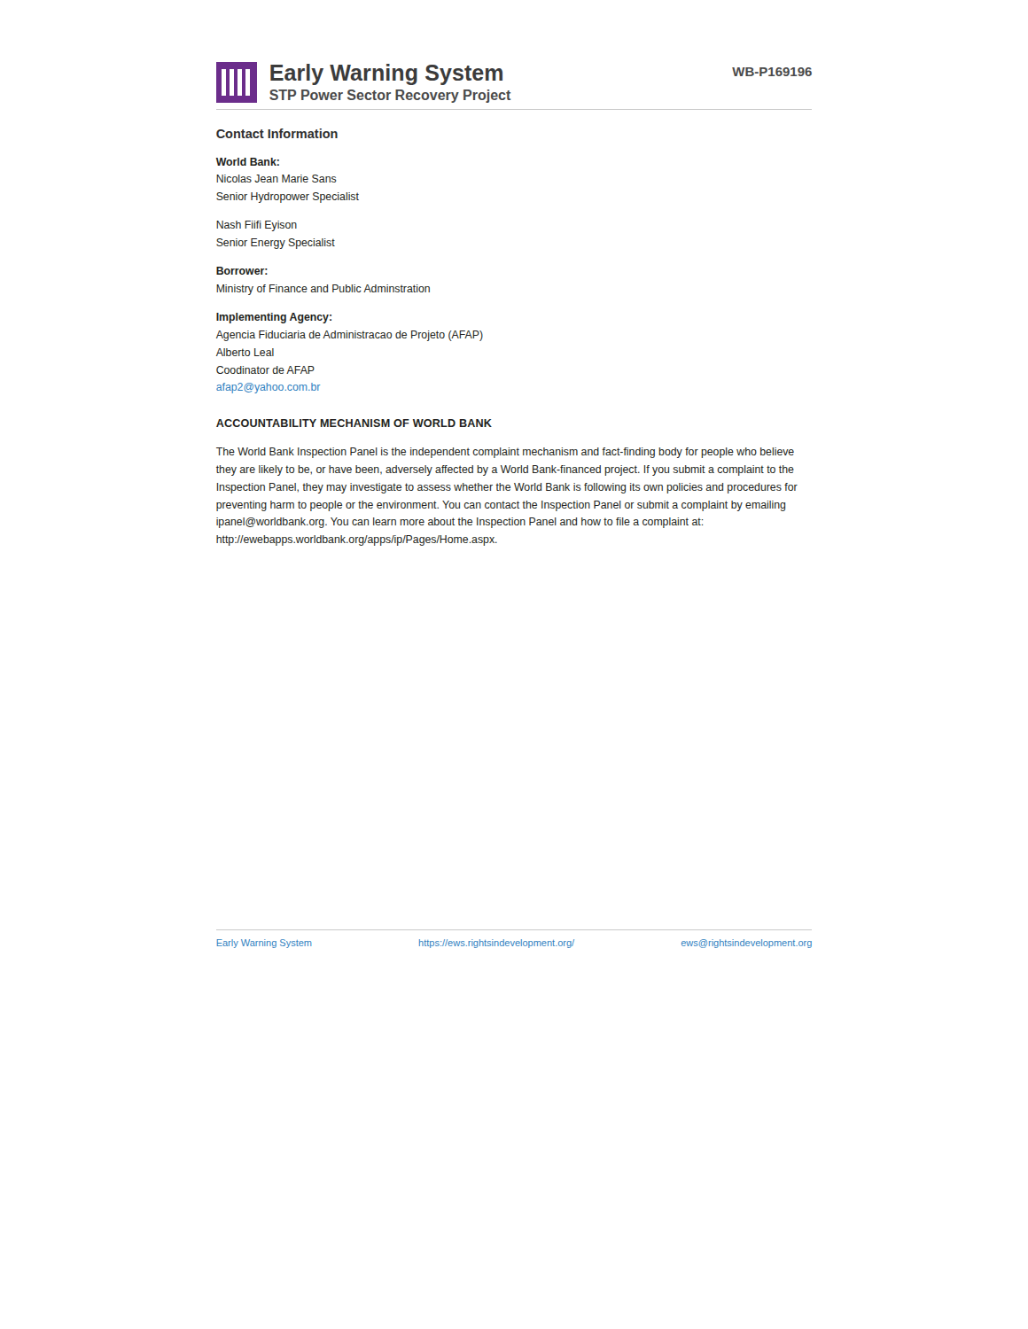Early Warning System
STP Power Sector Recovery Project
WB-P169196
Contact Information
World Bank:
Nicolas Jean Marie Sans
Senior Hydropower Specialist
Nash Fiifi Eyison
Senior Energy Specialist
Borrower:
Ministry of Finance and Public Adminstration
Implementing Agency:
Agencia Fiduciaria de Administracao de Projeto (AFAP)
Alberto Leal
Coodinator de AFAP
afap2@yahoo.com.br
ACCOUNTABILITY MECHANISM OF WORLD BANK
The World Bank Inspection Panel is the independent complaint mechanism and fact-finding body for people who believe they are likely to be, or have been, adversely affected by a World Bank-financed project. If you submit a complaint to the Inspection Panel, they may investigate to assess whether the World Bank is following its own policies and procedures for preventing harm to people or the environment. You can contact the Inspection Panel or submit a complaint by emailing ipanel@worldbank.org. You can learn more about the Inspection Panel and how to file a complaint at: http://ewebapps.worldbank.org/apps/ip/Pages/Home.aspx.
Early Warning System
https://ews.rightsindevelopment.org/
ews@rightsindevelopment.org